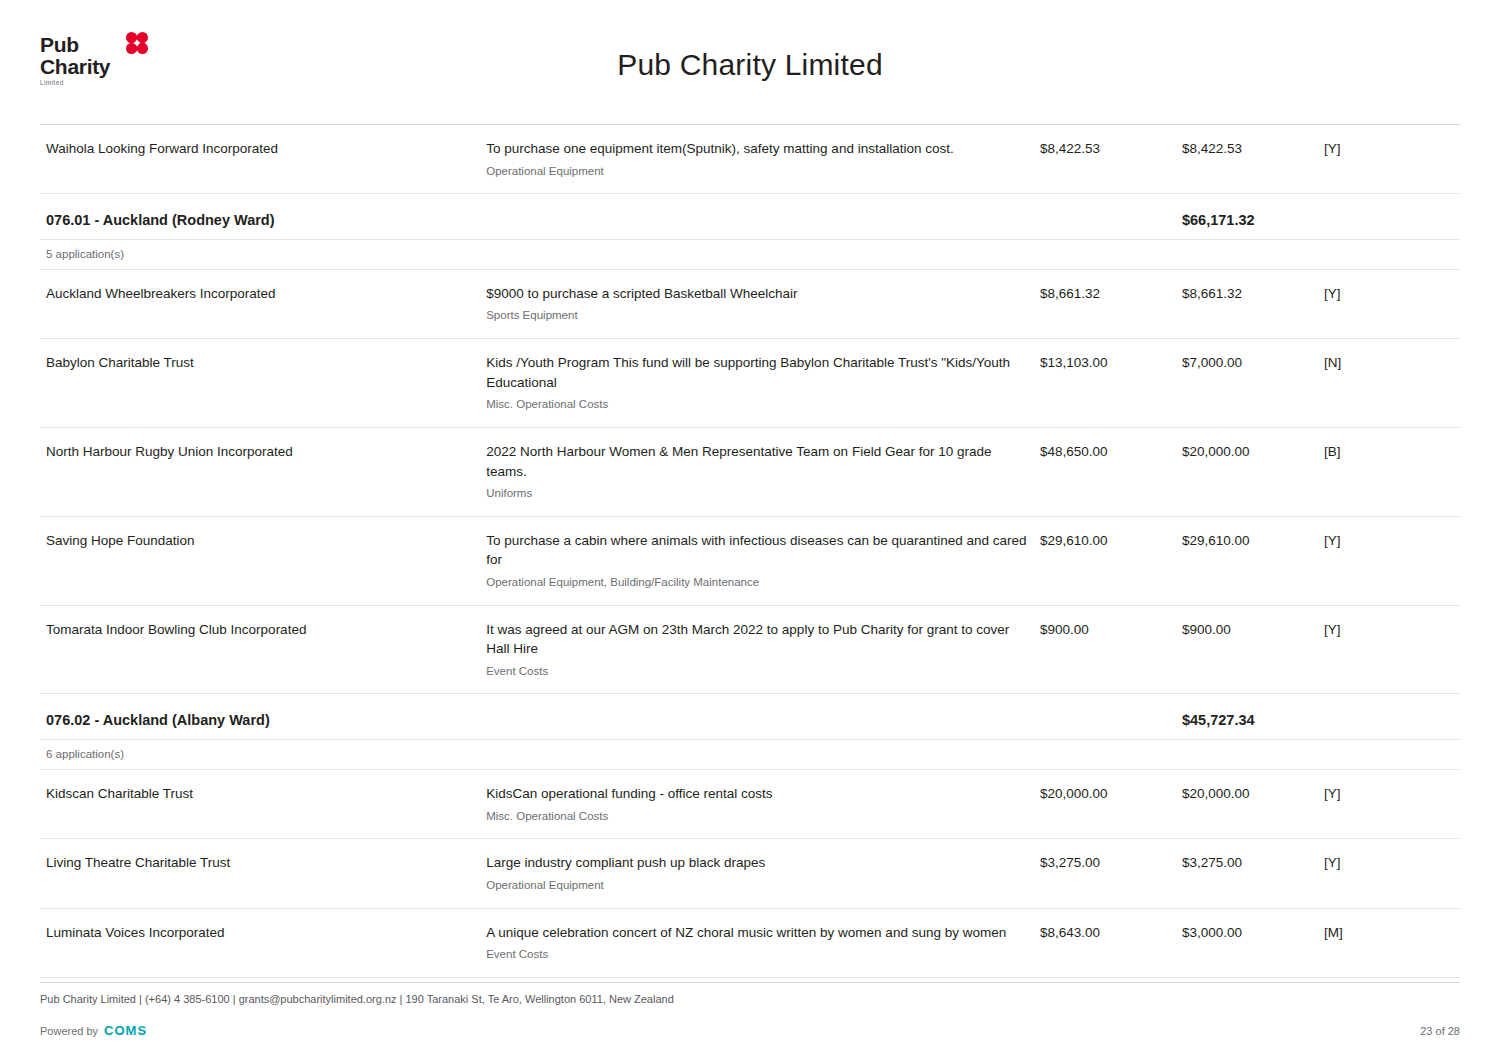Pub Charity Limited
Pub Charity Limited
| Waihola Looking Forward Incorporated | To purchase one equipment item(Sputnik), safety matting and installation cost. Operational Equipment | $8,422.53 | $8,422.53 | [Y] |
| 076.01 - Auckland (Rodney Ward) | | | $66,171.32 | |
| 5 application(s) | | | | |
| Auckland Wheelbreakers Incorporated | $9000 to purchase a scripted Basketball Wheelchair Sports Equipment | $8,661.32 | $8,661.32 | [Y] |
| Babylon Charitable Trust | Kids /Youth Program This fund will be supporting Babylon Charitable Trust's "Kids/Youth Educational Misc. Operational Costs | $13,103.00 | $7,000.00 | [N] |
| North Harbour Rugby Union Incorporated | 2022 North Harbour Women & Men Representative Team on Field Gear for 10 grade teams. Uniforms | $48,650.00 | $20,000.00 | [B] |
| Saving Hope Foundation | To purchase a cabin where animals with infectious diseases can be quarantined and cared for Operational Equipment, Building/Facility Maintenance | $29,610.00 | $29,610.00 | [Y] |
| Tomarata Indoor Bowling Club Incorporated | It was agreed at our AGM on 23th March 2022 to apply to Pub Charity for grant to cover Hall Hire Event Costs | $900.00 | $900.00 | [Y] |
| 076.02 - Auckland (Albany Ward) | | | $45,727.34 | |
| 6 application(s) | | | | |
| Kidscan Charitable Trust | KidsCan operational funding - office rental costs Misc. Operational Costs | $20,000.00 | $20,000.00 | [Y] |
| Living Theatre Charitable Trust | Large industry compliant push up black drapes Operational Equipment | $3,275.00 | $3,275.00 | [Y] |
| Luminata Voices Incorporated | A unique celebration concert of NZ choral music written by women and sung by women Event Costs | $8,643.00 | $3,000.00 | [M] |
Pub Charity Limited | (+64) 4 385-6100 | grants@pubcharitylimited.org.nz | 190 Taranaki St, Te Aro, Wellington 6011, New Zealand
Powered by COMS
23 of 28